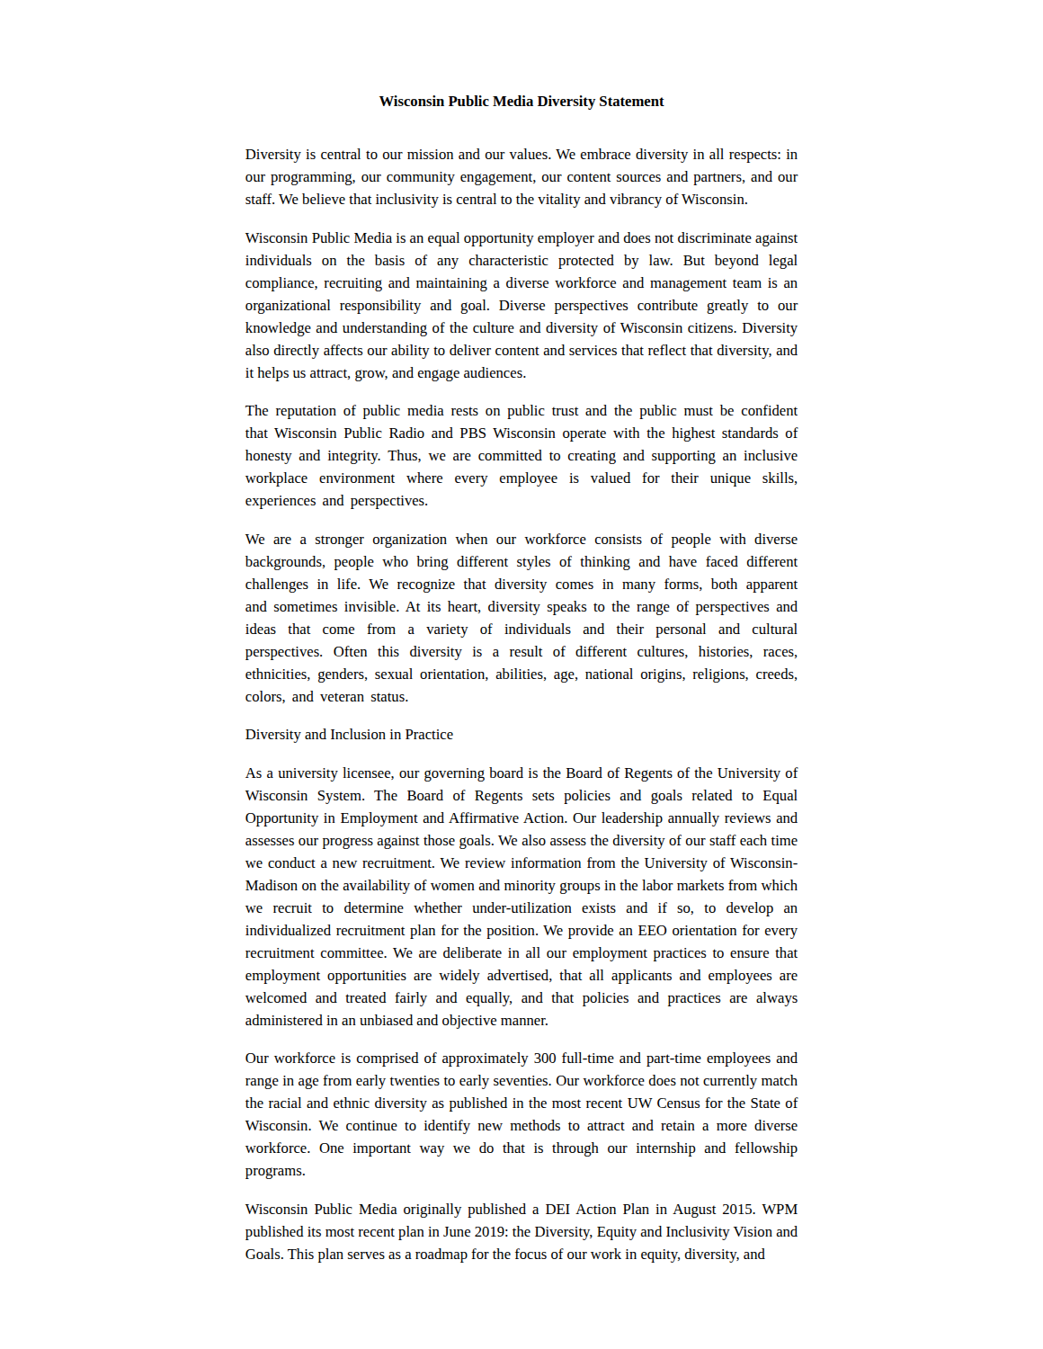Wisconsin Public Media Diversity Statement
Diversity is central to our mission and our values. We embrace diversity in all respects: in our programming, our community engagement, our content sources and partners, and our staff. We believe that inclusivity is central to the vitality and vibrancy of Wisconsin.
Wisconsin Public Media is an equal opportunity employer and does not discriminate against individuals on the basis of any characteristic protected by law. But beyond legal compliance, recruiting and maintaining a diverse workforce and management team is an organizational responsibility and goal. Diverse perspectives contribute greatly to our knowledge and understanding of the culture and diversity of Wisconsin citizens. Diversity also directly affects our ability to deliver content and services that reflect that diversity, and it helps us attract, grow, and engage audiences.
The reputation of public media rests on public trust and the public must be confident that Wisconsin Public Radio and PBS Wisconsin operate with the highest standards of honesty and integrity. Thus, we are committed to creating and supporting an inclusive workplace environment where every employee is valued for their unique skills, experiences and perspectives.
We are a stronger organization when our workforce consists of people with diverse backgrounds, people who bring different styles of thinking and have faced different challenges in life. We recognize that diversity comes in many forms, both apparent and sometimes invisible. At its heart, diversity speaks to the range of perspectives and ideas that come from a variety of individuals and their personal and cultural perspectives. Often this diversity is a result of different cultures, histories, races, ethnicities, genders, sexual orientation, abilities, age, national origins, religions, creeds, colors, and veteran status.
Diversity and Inclusion in Practice
As a university licensee, our governing board is the Board of Regents of the University of Wisconsin System. The Board of Regents sets policies and goals related to Equal Opportunity in Employment and Affirmative Action. Our leadership annually reviews and assesses our progress against those goals. We also assess the diversity of our staff each time we conduct a new recruitment. We review information from the University of Wisconsin-Madison on the availability of women and minority groups in the labor markets from which we recruit to determine whether under-utilization exists and if so, to develop an individualized recruitment plan for the position. We provide an EEO orientation for every recruitment committee. We are deliberate in all our employment practices to ensure that employment opportunities are widely advertised, that all applicants and employees are welcomed and treated fairly and equally, and that policies and practices are always administered in an unbiased and objective manner.
Our workforce is comprised of approximately 300 full-time and part-time employees and range in age from early twenties to early seventies. Our workforce does not currently match the racial and ethnic diversity as published in the most recent UW Census for the State of Wisconsin. We continue to identify new methods to attract and retain a more diverse workforce. One important way we do that is through our internship and fellowship programs.
Wisconsin Public Media originally published a DEI Action Plan in August 2015. WPM published its most recent plan in June 2019: the Diversity, Equity and Inclusivity Vision and Goals. This plan serves as a roadmap for the focus of our work in equity, diversity, and